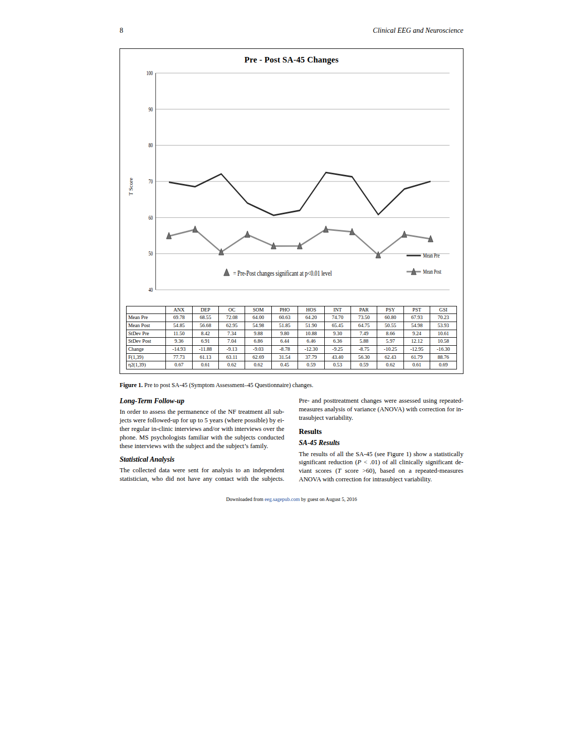8 Clinical EEG and Neuroscience
Pre - Post SA-45 Changes
T Score
100 90 80 70 60 50 40 = Pre-Post changes significant at p<0.01 level Mean Pre Mean Post
| | ANX | DEP | OC | SOM | PHO | HOS | INT | PAR | PSY | PST | GSI |
| --- | --- | --- | --- | --- | --- | --- | --- | --- | --- | --- | --- |
| Mean Pre | 69.78 | 68.55 | 72.08 | 64.00 | 60.63 | 64.20 | 74.70 | 73.50 | 60.80 | 67.93 | 70.23 |
| Mean Post | 54.85 | 56.68 | 62.95 | 54.98 | 51.85 | 51.90 | 65.45 | 64.75 | 50.55 | 54.98 | 53.93 |
| StDev Pre | 11.50 | 8.42 | 7.34 | 9.88 | 9.80 | 10.88 | 9.30 | 7.49 | 8.66 | 9.24 | 10.61 |
| StDev Post | 9.36 | 6.91 | 7.04 | 6.86 | 6.44 | 6.46 | 6.36 | 5.88 | 5.97 | 12.12 | 10.58 |
| Change | -14.93 | -11.88 | -9.13 | -9.03 | -8.78 | -12.30 | -9.25 | -8.75 | -10.25 | -12.95 | -16.30 |
| F(1,39) | 77.73 | 61.13 | 63.11 | 62.69 | 31.54 | 37.79 | 43.40 | 56.30 | 62.43 | 61.79 | 88.76 |
| η2(1,39) | 0.67 | 0.61 | 0.62 | 0.62 | 0.45 | 0.59 | 0.53 | 0.59 | 0.62 | 0.61 | 0.69 |
Figure 1. Pre to post SA-45 (Symptom Assessment–45 Questionnaire) changes.
Long-Term Follow-up
In order to assess the permanence of the NF treatment all subjects were followed-up for up to 5 years (where possible) by either regular in-clinic interviews and/or with interviews over the phone. MS psychologists familiar with the subjects conducted these interviews with the subject and the subject’s family.
Statistical Analysis
The collected data were sent for analysis to an independent statistician, who did not have any contact with the subjects. Pre- and posttreatment changes were assessed using repeated-measures analysis of variance (ANOVA) with correction for intrasubject variability.
Results
SA-45 Results
The results of all the SA-45 (see Figure 1) show a statistically significant reduction (P < .01) of all clinically significant deviant scores (T score >60), based on a repeated-measures ANOVA with correction for intrasubject variability.
Downloaded from eeg.sagepub.com by guest on August 5, 2016